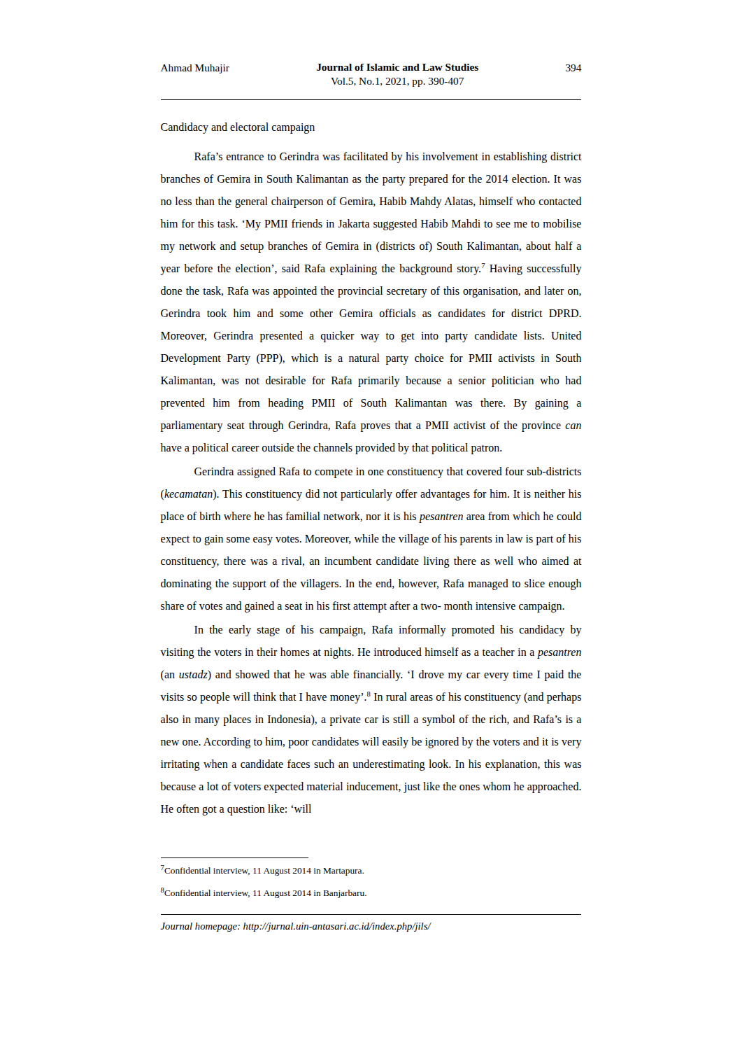Ahmad Muhajir
Journal of Islamic and Law Studies
Vol.5, No.1, 2021, pp. 390-407
394
Candidacy and electoral campaign
Rafa’s entrance to Gerindra was facilitated by his involvement in establishing district branches of Gemira in South Kalimantan as the party prepared for the 2014 election. It was no less than the general chairperson of Gemira, Habib Mahdy Alatas, himself who contacted him for this task. ‘My PMII friends in Jakarta suggested Habib Mahdi to see me to mobilise my network and setup branches of Gemira in (districts of) South Kalimantan, about half a year before the election’, said Rafa explaining the background story.7 Having successfully done the task, Rafa was appointed the provincial secretary of this organisation, and later on, Gerindra took him and some other Gemira officials as candidates for district DPRD. Moreover, Gerindra presented a quicker way to get into party candidate lists. United Development Party (PPP), which is a natural party choice for PMII activists in South Kalimantan, was not desirable for Rafa primarily because a senior politician who had prevented him from heading PMII of South Kalimantan was there. By gaining a parliamentary seat through Gerindra, Rafa proves that a PMII activist of the province can have a political career outside the channels provided by that political patron.
Gerindra assigned Rafa to compete in one constituency that covered four sub-districts (kecamatan). This constituency did not particularly offer advantages for him. It is neither his place of birth where he has familial network, nor it is his pesantren area from which he could expect to gain some easy votes. Moreover, while the village of his parents in law is part of his constituency, there was a rival, an incumbent candidate living there as well who aimed at dominating the support of the villagers. In the end, however, Rafa managed to slice enough share of votes and gained a seat in his first attempt after a two- month intensive campaign.
In the early stage of his campaign, Rafa informally promoted his candidacy by visiting the voters in their homes at nights. He introduced himself as a teacher in a pesantren (an ustadz) and showed that he was able financially. ‘I drove my car every time I paid the visits so people will think that I have money’.8 In rural areas of his constituency (and perhaps also in many places in Indonesia), a private car is still a symbol of the rich, and Rafa’s is a new one. According to him, poor candidates will easily be ignored by the voters and it is very irritating when a candidate faces such an underestimating look. In his explanation, this was because a lot of voters expected material inducement, just like the ones whom he approached. He often got a question like: ‘will
7Confidential interview, 11 August 2014 in Martapura.
8Confidential interview, 11 August 2014 in Banjarbaru.
Journal homepage: http://jurnal.uin-antasari.ac.id/index.php/jils/